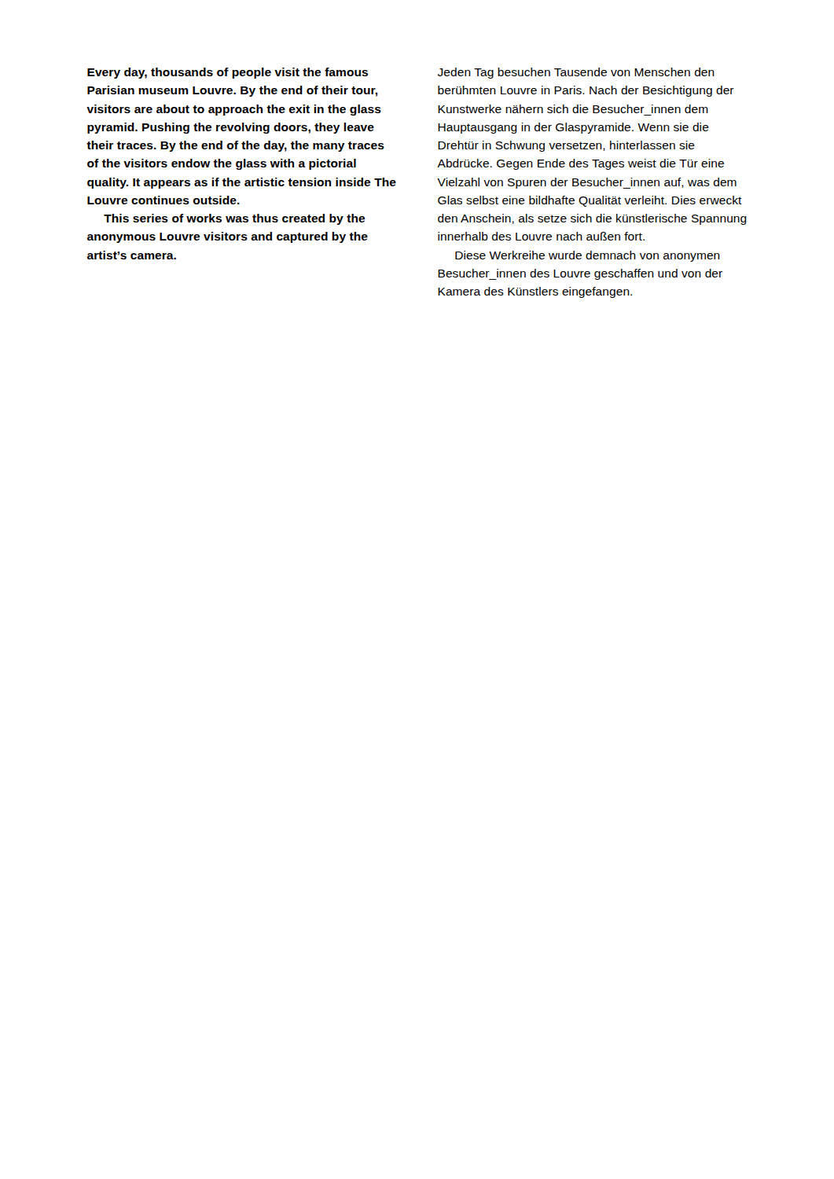Every day, thousands of people visit the famous Parisian museum Louvre. By the end of their tour, visitors are about to approach the exit in the glass pyramid. Pushing the revolving doors, they leave their traces. By the end of the day, the many traces of the visitors endow the glass with a pictorial quality. It appears as if the artistic tension inside The Louvre continues outside.
This series of works was thus created by the anonymous Louvre visitors and captured by the artist’s camera.
Jeden Tag besuchen Tausende von Menschen den berühmten Louvre in Paris. Nach der Besichtigung der Kunstwerke nähern sich die Besucher_innen dem Hauptausgang in der Glaspyramide. Wenn sie die Drehtür in Schwung versetzen, hinterlassen sie Abdrücke. Gegen Ende des Tages weist die Tür eine Vielzahl von Spuren der Besucher_innen auf, was dem Glas selbst eine bildhafte Qualität verleiht. Dies erweckt den Anschein, als setze sich die künstlerische Spannung innerhalb des Louvre nach außen fort.
Diese Werkreihe wurde demnach von anonymen Besucher_innen des Louvre geschaffen und von der Kamera des Künstlers eingefangen.